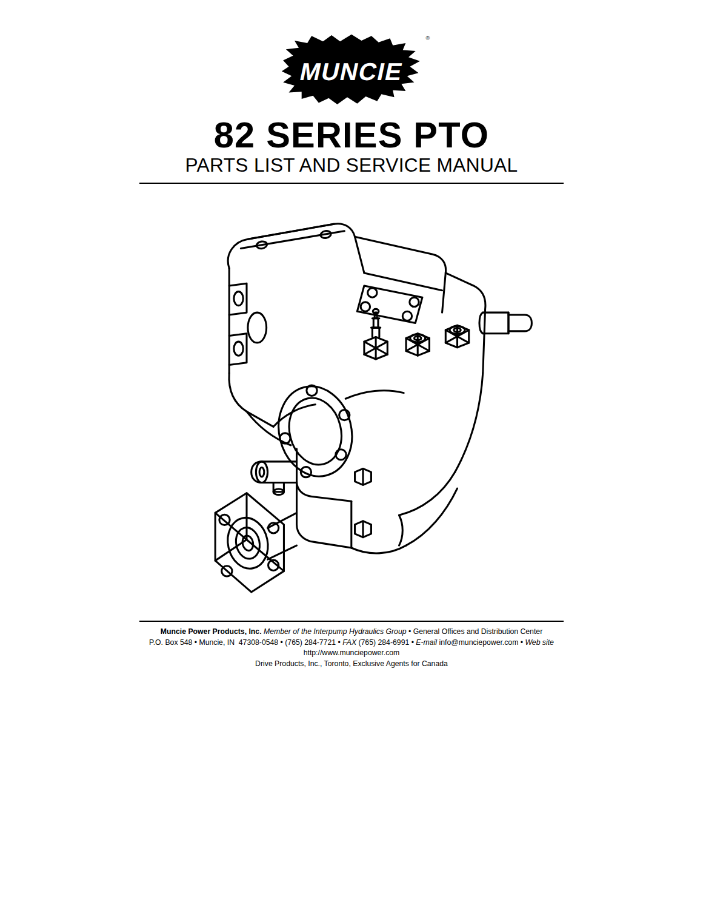MUNCIE ®
82 SERIES PTO
PARTS LIST AND SERVICE MANUAL
Muncie Power Products, Inc. Member of the Interpump Hydraulics Group • General Offices and Distribution Center
P.O. Box 548 • Muncie, IN 47308-0548 • (765) 284-7721 • FAX (765) 284-6991 • E-mail info@munciepower.com • Web site http://www.munciepower.com
Drive Products, Inc., Toronto, Exclusive Agents for Canada